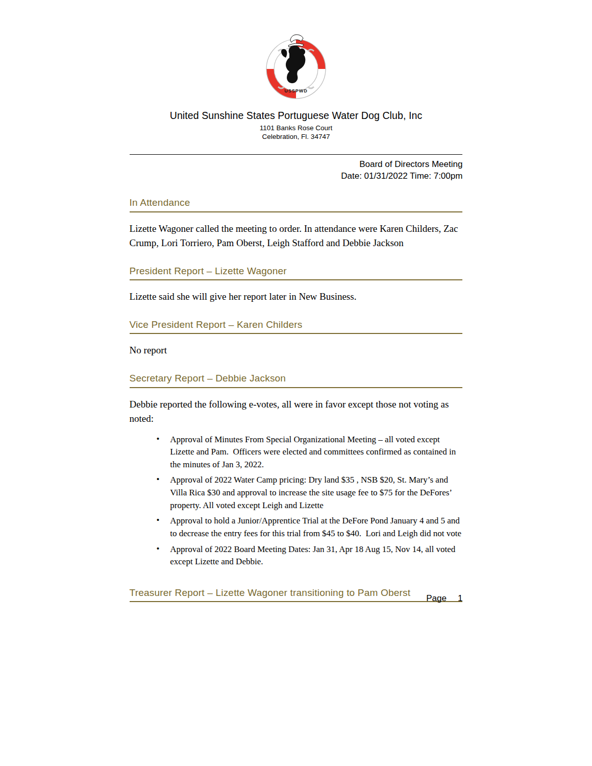USSPWD
United Sunshine States Portuguese Water Dog Club, Inc
1101 Banks Rose Court
Celebration, Fl. 34747
Board of Directors Meeting
Date: 01/31/2022 Time: 7:00pm
In Attendance
Lizette Wagoner called the meeting to order. In attendance were Karen Childers, Zac Crump, Lori Torriero, Pam Oberst, Leigh Stafford and Debbie Jackson
President Report – Lizette Wagoner
Lizette said she will give her report later in New Business.
Vice President Report – Karen Childers
No report
Secretary Report – Debbie Jackson
Debbie reported the following e-votes, all were in favor except those not voting as noted:
Approval of Minutes From Special Organizational Meeting – all voted except Lizette and Pam. Officers were elected and committees confirmed as contained in the minutes of Jan 3, 2022.
Approval of 2022 Water Camp pricing: Dry land $35 , NSB $20, St. Mary’s and Villa Rica $30 and approval to increase the site usage fee to $75 for the DeFores’ property. All voted except Leigh and Lizette
Approval to hold a Junior/Apprentice Trial at the DeFore Pond January 4 and 5 and to decrease the entry fees for this trial from $45 to $40. Lori and Leigh did not vote
Approval of 2022 Board Meeting Dates: Jan 31, Apr 18 Aug 15, Nov 14, all voted except Lizette and Debbie.
Treasurer Report – Lizette Wagoner transitioning to Pam Oberst
Page1